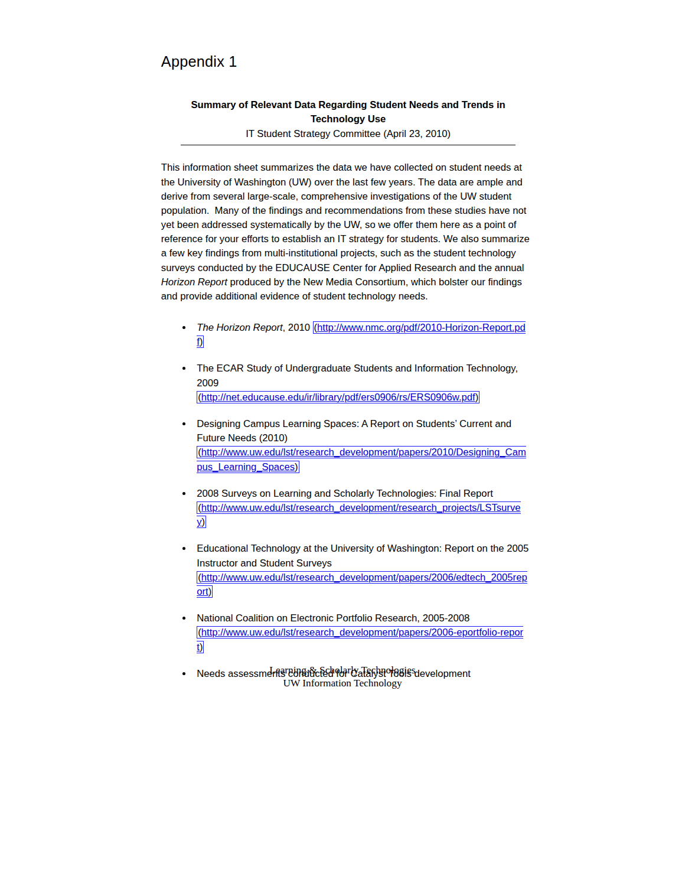Appendix 1
Summary of Relevant Data Regarding Student Needs and Trends in Technology Use
IT Student Strategy Committee (April 23, 2010)
This information sheet summarizes the data we have collected on student needs at the University of Washington (UW) over the last few years. The data are ample and derive from several large-scale, comprehensive investigations of the UW student population. Many of the findings and recommendations from these studies have not yet been addressed systematically by the UW, so we offer them here as a point of reference for your efforts to establish an IT strategy for students. We also summarize a few key findings from multi-institutional projects, such as the student technology surveys conducted by the EDUCAUSE Center for Applied Research and the annual Horizon Report produced by the New Media Consortium, which bolster our findings and provide additional evidence of student technology needs.
The Horizon Report, 2010 (http://www.nmc.org/pdf/2010-Horizon-Report.pdf)
The ECAR Study of Undergraduate Students and Information Technology, 2009
(http://net.educause.edu/ir/library/pdf/ers0906/rs/ERS0906w.pdf)
Designing Campus Learning Spaces: A Report on Students’ Current and Future Needs (2010)
(http://www.uw.edu/lst/research_development/papers/2010/Designing_Campus_Learning_Spaces)
2008 Surveys on Learning and Scholarly Technologies: Final Report
(http://www.uw.edu/lst/research_development/research_projects/LSTsurvey)
Educational Technology at the University of Washington: Report on the 2005 Instructor and Student Surveys
(http://www.uw.edu/lst/research_development/papers/2006/edtech_2005report)
National Coalition on Electronic Portfolio Research, 2005-2008
(http://www.uw.edu/lst/research_development/papers/2006-eportfolio-report)
Needs assessments conducted for Catalyst Tools development
Learning & Scholarly Technologies
UW Information Technology